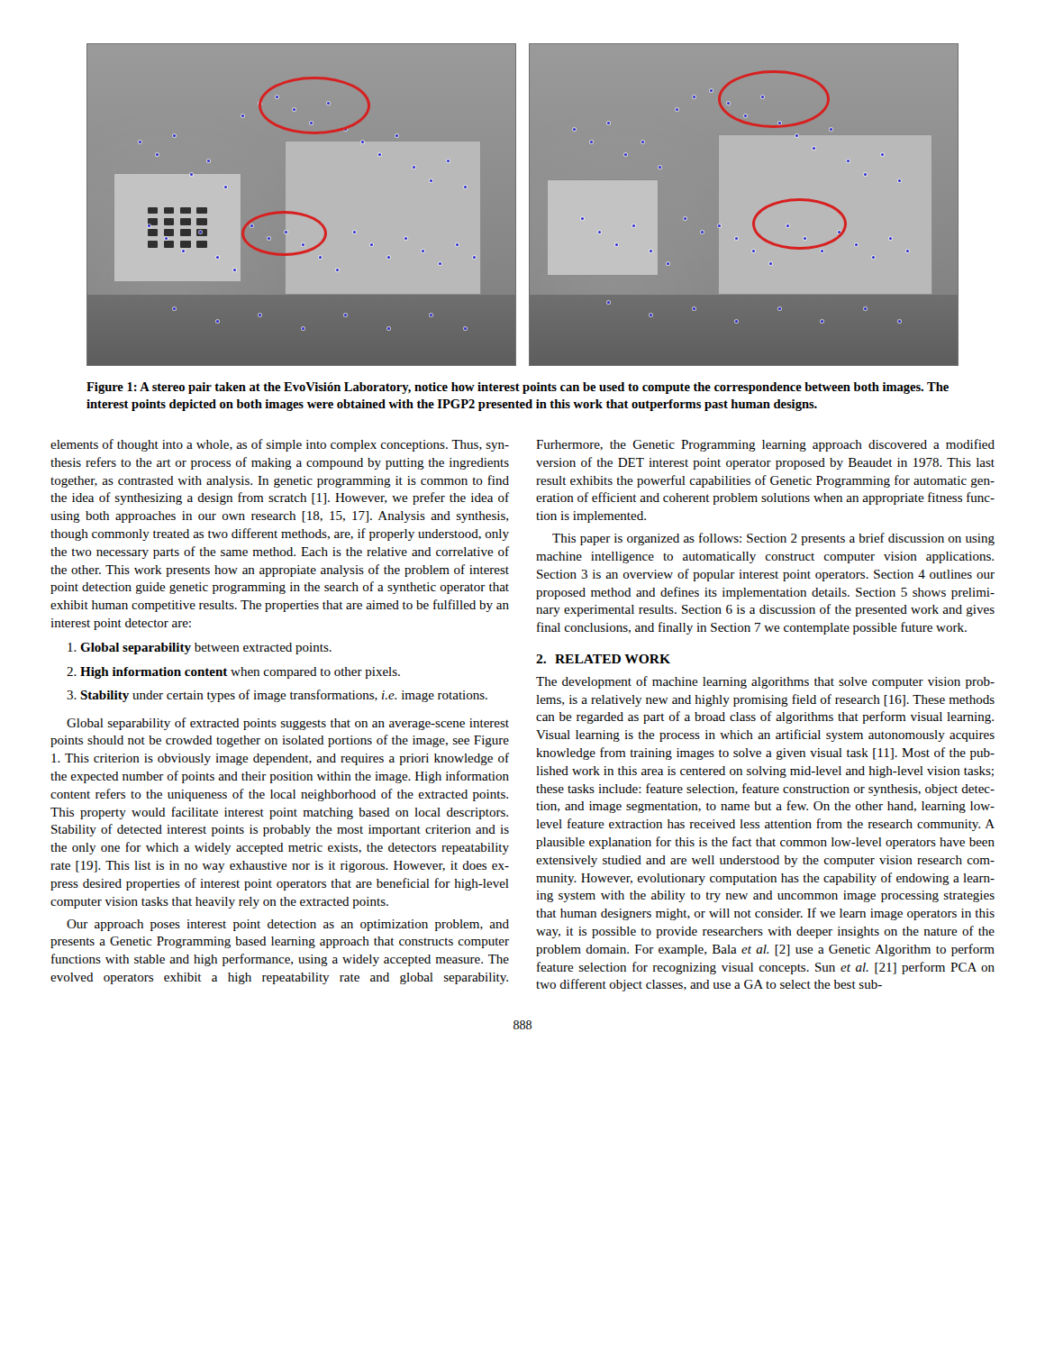Figure 1: A stereo pair taken at the EvoVisión Laboratory, notice how interest points can be used to compute the correspondence between both images. The interest points depicted on both images were obtained with the IPGP2 presented in this work that outperforms past human designs.
elements of thought into a whole, as of simple into complex conceptions. Thus, synthesis refers to the art or process of making a compound by putting the ingredients together, as contrasted with analysis. In genetic programming it is common to find the idea of synthesizing a design from scratch [1]. However, we prefer the idea of using both approaches in our own research [18, 15, 17]. Analysis and synthesis, though commonly treated as two different methods, are, if properly understood, only the two necessary parts of the same method. Each is the relative and correlative of the other. This work presents how an appropiate analysis of the problem of interest point detection guide genetic programming in the search of a synthetic operator that exhibit human competitive results. The properties that are aimed to be fulfilled by an interest point detector are:
Global separability between extracted points.
High information content when compared to other pixels.
Stability under certain types of image transformations, i.e. image rotations.
Global separability of extracted points suggests that on an average-scene interest points should not be crowded together on isolated portions of the image, see Figure 1. This criterion is obviously image dependent, and requires a priori knowledge of the expected number of points and their position within the image. High information content refers to the uniqueness of the local neighborhood of the extracted points. This property would facilitate interest point matching based on local descriptors. Stability of detected interest points is probably the most important criterion and is the only one for which a widely accepted metric exists, the detectors repeatability rate [19]. This list is in no way exhaustive nor is it rigorous. However, it does express desired properties of interest point operators that are beneficial for high-level computer vision tasks that heavily rely on the extracted points.
Our approach poses interest point detection as an optimization problem, and presents a Genetic Programming based learning approach that constructs computer functions with stable and high performance, using a widely accepted measure. The evolved operators exhibit a high repeatability rate and global separability. Furhermore, the Genetic Programming learning approach discovered a modified version of the DET interest point operator proposed by Beaudet in 1978. This last result exhibits the powerful capabilities of Genetic Programming for automatic generation of efficient and coherent problem solutions when an appropriate fitness function is implemented.
This paper is organized as follows: Section 2 presents a brief discussion on using machine intelligence to automatically construct computer vision applications. Section 3 is an overview of popular interest point operators. Section 4 outlines our proposed method and defines its implementation details. Section 5 shows preliminary experimental results. Section 6 is a discussion of the presented work and gives final conclusions, and finally in Section 7 we contemplate possible future work.
2. RELATED WORK
The development of machine learning algorithms that solve computer vision problems, is a relatively new and highly promising field of research [16]. These methods can be regarded as part of a broad class of algorithms that perform visual learning. Visual learning is the process in which an artificial system autonomously acquires knowledge from training images to solve a given visual task [11]. Most of the published work in this area is centered on solving mid-level and high-level vision tasks; these tasks include: feature selection, feature construction or synthesis, object detection, and image segmentation, to name but a few. On the other hand, learning low-level feature extraction has received less attention from the research community. A plausible explanation for this is the fact that common low-level operators have been extensively studied and are well understood by the computer vision research community. However, evolutionary computation has the capability of endowing a learning system with the ability to try new and uncommon image processing strategies that human designers might, or will not consider. If we learn image operators in this way, it is possible to provide researchers with deeper insights on the nature of the problem domain. For example, Bala et al. [2] use a Genetic Algorithm to perform feature selection for recognizing visual concepts. Sun et al. [21] perform PCA on two different object classes, and use a GA to select the best sub-
888